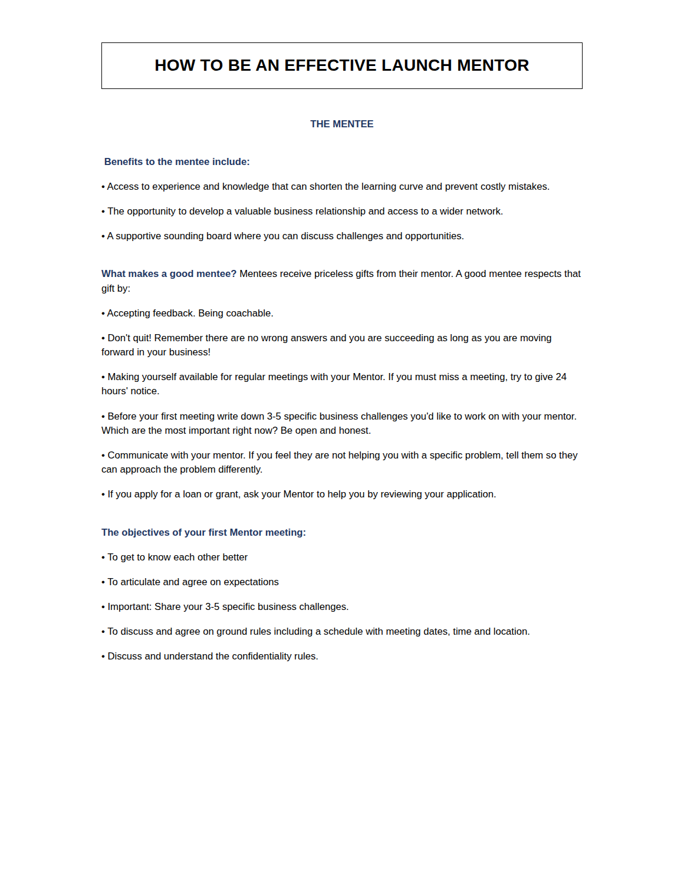HOW TO BE AN EFFECTIVE LAUNCH MENTOR
THE MENTEE
Benefits to the mentee include:
• Access to experience and knowledge that can shorten the learning curve and prevent costly mistakes.
• The opportunity to develop a valuable business relationship and access to a wider network.
• A supportive sounding board where you can discuss challenges and opportunities.
What makes a good mentee?
Mentees receive priceless gifts from their mentor. A good mentee respects that gift by:
• Accepting feedback. Being coachable.
• Don't quit! Remember there are no wrong answers and you are succeeding as long as you are moving forward in your business!
• Making yourself available for regular meetings with your Mentor. If you must miss a meeting, try to give 24 hours' notice.
• Before your first meeting write down 3-5 specific business challenges you'd like to work on with your mentor. Which are the most important right now? Be open and honest.
• Communicate with your mentor. If you feel they are not helping you with a specific problem, tell them so they can approach the problem differently.
• If you apply for a loan or grant, ask your Mentor to help you by reviewing your application.
The objectives of your first Mentor meeting:
• To get to know each other better
• To articulate and agree on expectations
• Important: Share your 3-5 specific business challenges.
• To discuss and agree on ground rules including a schedule with meeting dates, time and location.
• Discuss and understand the confidentiality rules.